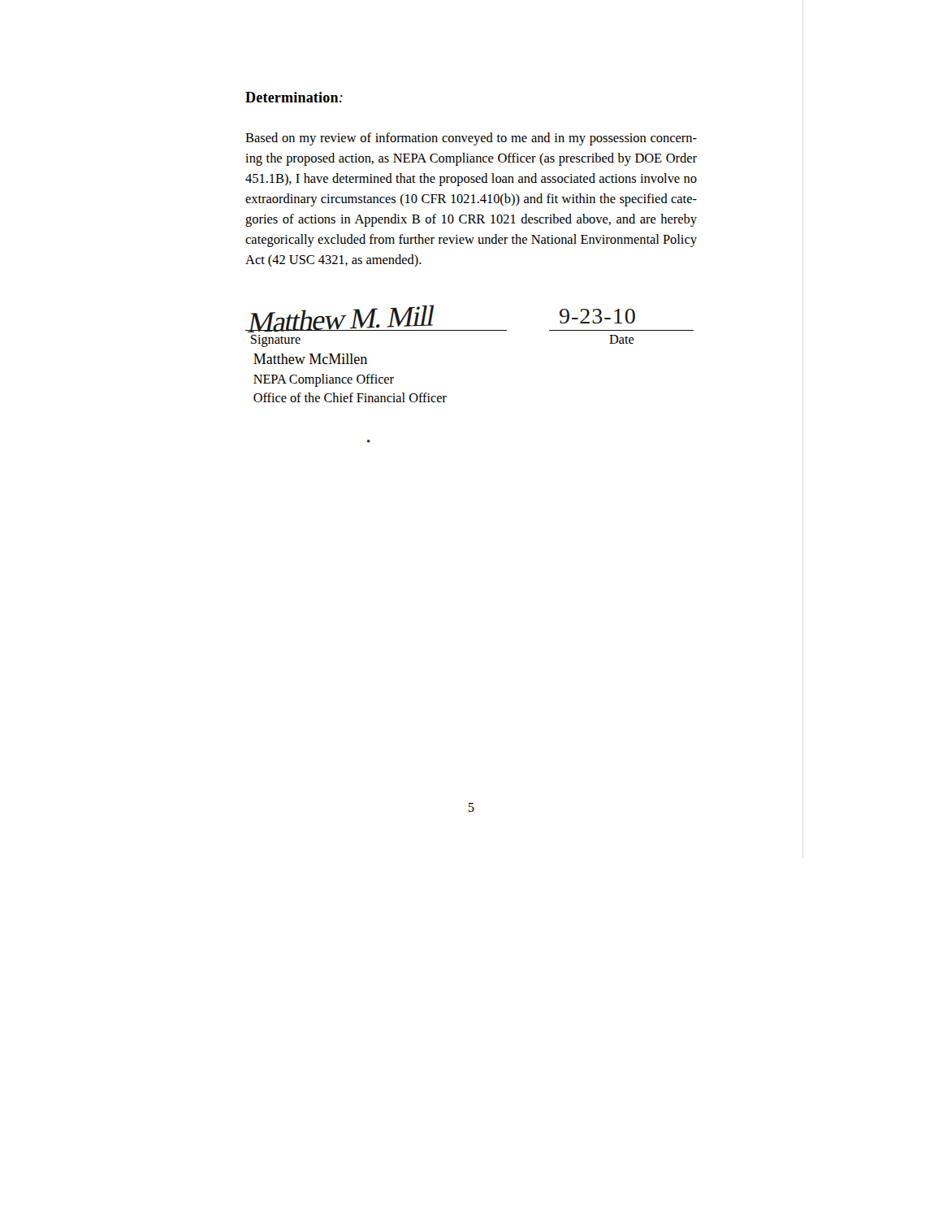Determination:
Based on my review of information conveyed to me and in my possession concerning the proposed action, as NEPA Compliance Officer (as prescribed by DOE Order 451.1B), I have determined that the proposed loan and associated actions involve no extraordinary circumstances (10 CFR 1021.410(b)) and fit within the specified categories of actions in Appendix B of 10 CRR 1021 described above, and are hereby categorically excluded from further review under the National Environmental Policy Act (42 USC 4321, as amended).
Matthew M. Mill
Signature
9‑23‑10
Date
Matthew McMillen
NEPA Compliance Officer
Office of the Chief Financial Officer
•
5